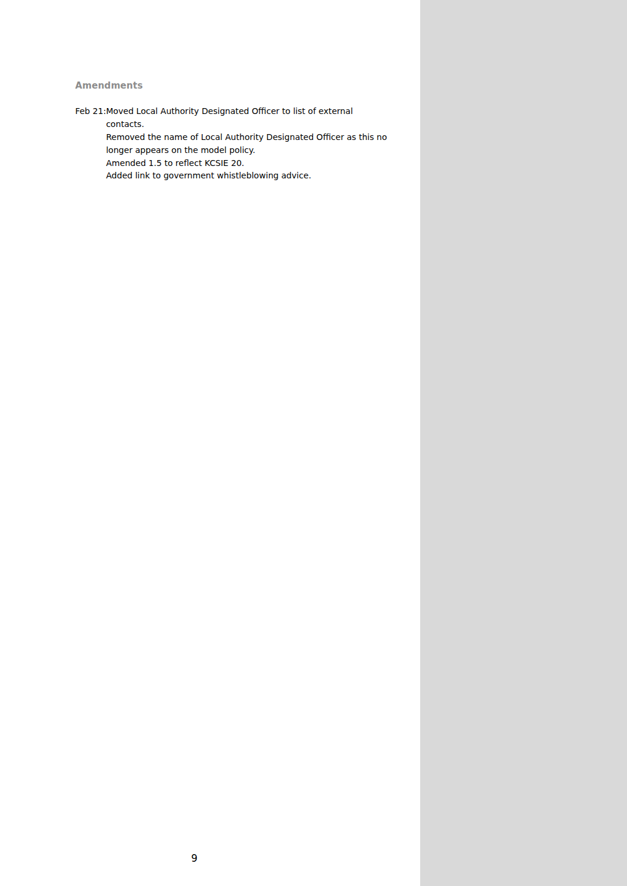Amendments
| Feb 21: | Moved Local Authority Designated Officer to list of external contacts. Removed the name of Local Authority Designated Officer as this no longer appears on the model policy. Amended 1.5 to reflect KCSIE 20. Added link to government whistleblowing advice. |
9